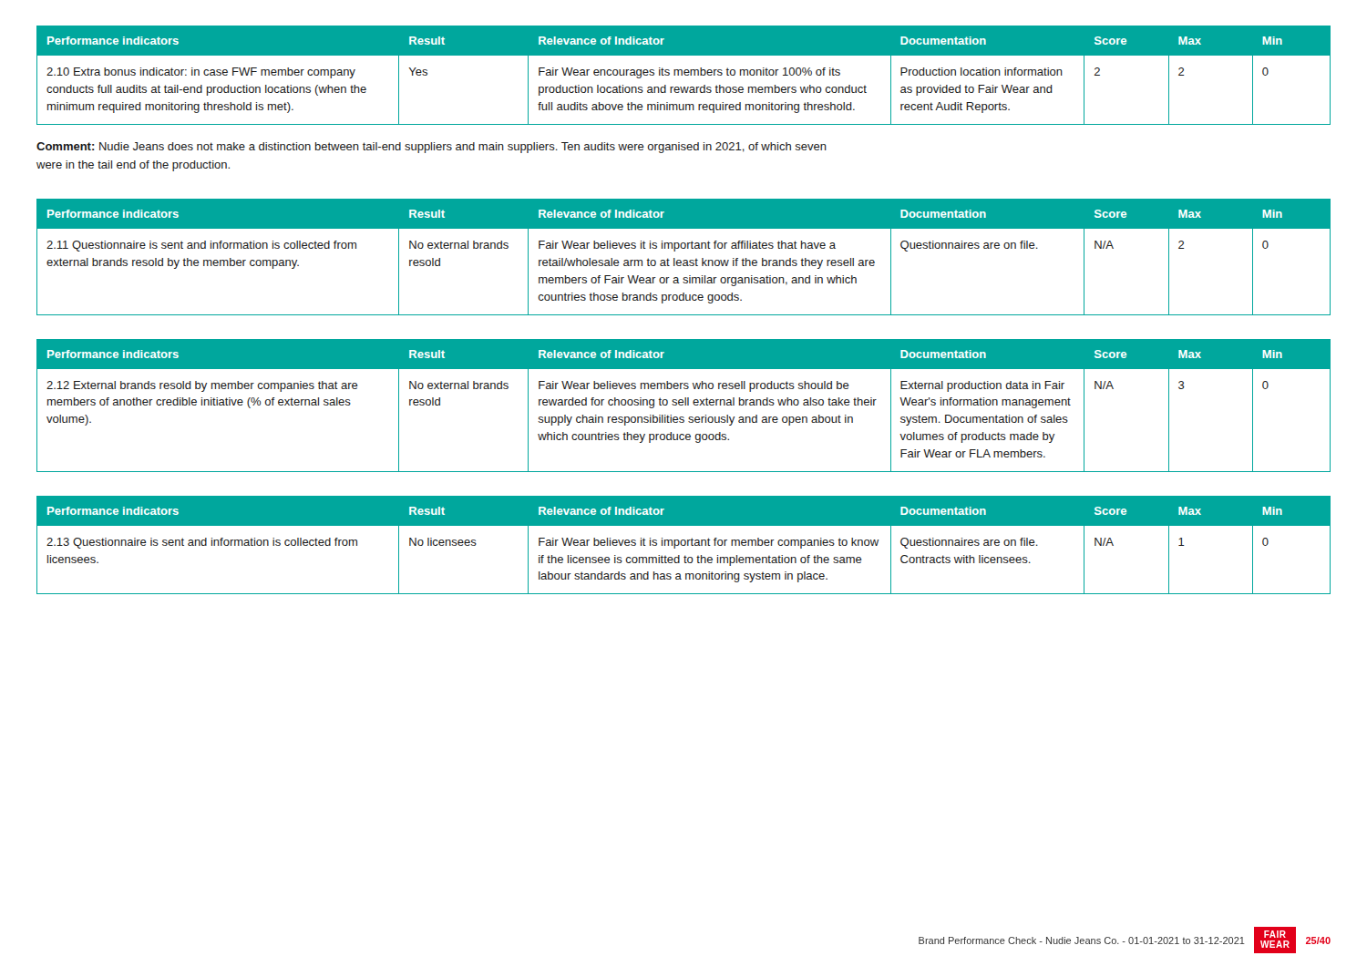| Performance indicators | Result | Relevance of Indicator | Documentation | Score | Max | Min |
| --- | --- | --- | --- | --- | --- | --- |
| 2.10 Extra bonus indicator: in case FWF member company conducts full audits at tail-end production locations (when the minimum required monitoring threshold is met). | Yes | Fair Wear encourages its members to monitor 100% of its production locations and rewards those members who conduct full audits above the minimum required monitoring threshold. | Production location information as provided to Fair Wear and recent Audit Reports. | 2 | 2 | 0 |
Comment: Nudie Jeans does not make a distinction between tail-end suppliers and main suppliers. Ten audits were organised in 2021, of which seven were in the tail end of the production.
| Performance indicators | Result | Relevance of Indicator | Documentation | Score | Max | Min |
| --- | --- | --- | --- | --- | --- | --- |
| 2.11 Questionnaire is sent and information is collected from external brands resold by the member company. | No external brands resold | Fair Wear believes it is important for affiliates that have a retail/wholesale arm to at least know if the brands they resell are members of Fair Wear or a similar organisation, and in which countries those brands produce goods. | Questionnaires are on file. | N/A | 2 | 0 |
| Performance indicators | Result | Relevance of Indicator | Documentation | Score | Max | Min |
| --- | --- | --- | --- | --- | --- | --- |
| 2.12 External brands resold by member companies that are members of another credible initiative (% of external sales volume). | No external brands resold | Fair Wear believes members who resell products should be rewarded for choosing to sell external brands who also take their supply chain responsibilities seriously and are open about in which countries they produce goods. | External production data in Fair Wear's information management system. Documentation of sales volumes of products made by Fair Wear or FLA members. | N/A | 3 | 0 |
| Performance indicators | Result | Relevance of Indicator | Documentation | Score | Max | Min |
| --- | --- | --- | --- | --- | --- | --- |
| 2.13 Questionnaire is sent and information is collected from licensees. | No licensees | Fair Wear believes it is important for member companies to know if the licensee is committed to the implementation of the same labour standards and has a monitoring system in place. | Questionnaires are on file. Contracts with licensees. | N/A | 1 | 0 |
Brand Performance Check - Nudie Jeans Co. - 01-01-2021 to 31-12-2021 FAIR
WEAR 25/40